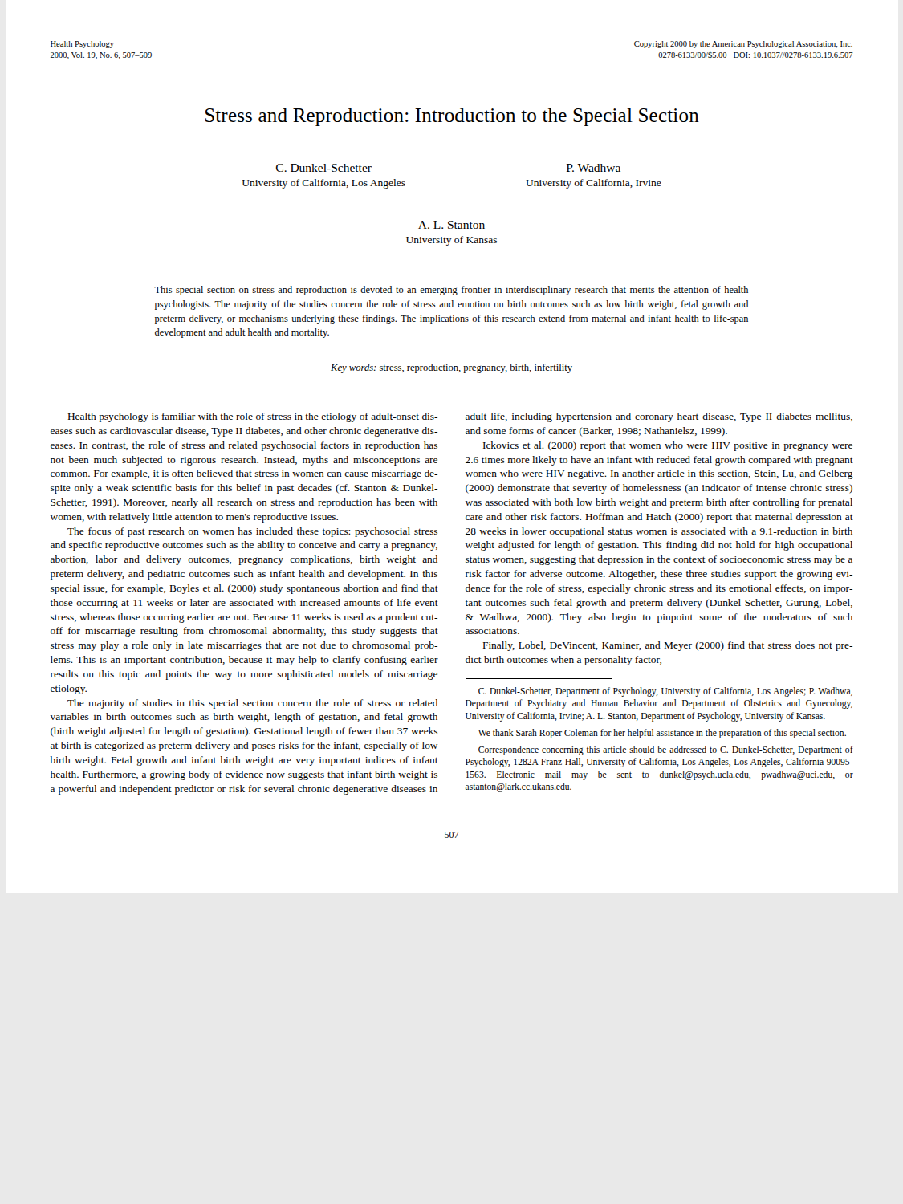Health Psychology
2000, Vol. 19, No. 6, 507–509
Copyright 2000 by the American Psychological Association, Inc.
0278-6133/00/$5.00 DOI: 10.1037//0278-6133.19.6.507
Stress and Reproduction: Introduction to the Special Section
C. Dunkel-Schetter
University of California, Los Angeles
P. Wadhwa
University of California, Irvine
A. L. Stanton
University of Kansas
This special section on stress and reproduction is devoted to an emerging frontier in interdisciplinary research that merits the attention of health psychologists. The majority of the studies concern the role of stress and emotion on birth outcomes such as low birth weight, fetal growth and preterm delivery, or mechanisms underlying these findings. The implications of this research extend from maternal and infant health to life-span development and adult health and mortality.
Key words: stress, reproduction, pregnancy, birth, infertility
Health psychology is familiar with the role of stress in the etiology of adult-onset diseases such as cardiovascular disease, Type II diabetes, and other chronic degenerative diseases. In contrast, the role of stress and related psychosocial factors in reproduction has not been much subjected to rigorous research. Instead, myths and misconceptions are common. For example, it is often believed that stress in women can cause miscarriage despite only a weak scientific basis for this belief in past decades (cf. Stanton & Dunkel-Schetter, 1991). Moreover, nearly all research on stress and reproduction has been with women, with relatively little attention to men's reproductive issues.
The focus of past research on women has included these topics: psychosocial stress and specific reproductive outcomes such as the ability to conceive and carry a pregnancy, abortion, labor and delivery outcomes, pregnancy complications, birth weight and preterm delivery, and pediatric outcomes such as infant health and development. In this special issue, for example, Boyles et al. (2000) study spontaneous abortion and find that those occurring at 11 weeks or later are associated with increased amounts of life event stress, whereas those occurring earlier are not. Because 11 weeks is used as a prudent cutoff for miscarriage resulting from chromosomal abnormality, this study suggests that stress may play a role only in late miscarriages that are not due to chromosomal problems. This is an important contribution, because it may help to clarify confusing earlier results on this topic and points the way to more sophisticated models of miscarriage etiology.
The majority of studies in this special section concern the role of stress or related variables in birth outcomes such as birth weight, length of gestation, and fetal growth (birth weight adjusted for length of gestation). Gestational length of fewer than 37 weeks at birth is categorized as preterm delivery and poses risks for the infant, especially of low birth weight. Fetal growth and infant birth weight are very important indices of infant health. Furthermore, a growing body of evidence now suggests that infant birth weight is a powerful and independent predictor or risk for several chronic degenerative diseases in adult life, including hypertension and coronary heart disease, Type II diabetes mellitus, and some forms of cancer (Barker, 1998; Nathanielsz, 1999).
Ickovics et al. (2000) report that women who were HIV positive in pregnancy were 2.6 times more likely to have an infant with reduced fetal growth compared with pregnant women who were HIV negative. In another article in this section, Stein, Lu, and Gelberg (2000) demonstrate that severity of homelessness (an indicator of intense chronic stress) was associated with both low birth weight and preterm birth after controlling for prenatal care and other risk factors. Hoffman and Hatch (2000) report that maternal depression at 28 weeks in lower occupational status women is associated with a 9.1-reduction in birth weight adjusted for length of gestation. This finding did not hold for high occupational status women, suggesting that depression in the context of socioeconomic stress may be a risk factor for adverse outcome. Altogether, these three studies support the growing evidence for the role of stress, especially chronic stress and its emotional effects, on important outcomes such fetal growth and preterm delivery (Dunkel-Schetter, Gurung, Lobel, & Wadhwa, 2000). They also begin to pinpoint some of the moderators of such associations.
Finally, Lobel, DeVincent, Kaminer, and Meyer (2000) find that stress does not predict birth outcomes when a personality factor,
C. Dunkel-Schetter, Department of Psychology, University of California, Los Angeles; P. Wadhwa, Department of Psychiatry and Human Behavior and Department of Obstetrics and Gynecology, University of California, Irvine; A. L. Stanton, Department of Psychology, University of Kansas.
We thank Sarah Roper Coleman for her helpful assistance in the preparation of this special section.
Correspondence concerning this article should be addressed to C. Dunkel-Schetter, Department of Psychology, 1282A Franz Hall, University of California, Los Angeles, Los Angeles, California 90095-1563. Electronic mail may be sent to dunkel@psych.ucla.edu, pwadhwa@uci.edu, or astanton@lark.cc.ukans.edu.
507